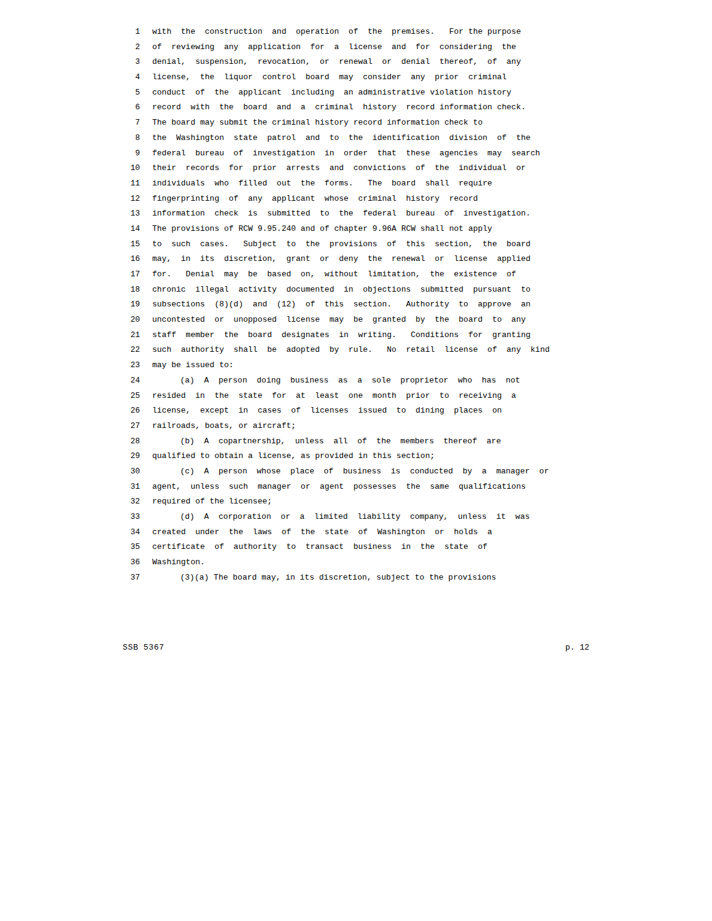with the construction and operation of the premises. For the purpose
of reviewing any application for a license and for considering the
denial, suspension, revocation, or renewal or denial thereof, of any
license, the liquor control board may consider any prior criminal
conduct of the applicant including an administrative violation history
record with the board and a criminal history record information check.
The board may submit the criminal history record information check to
the Washington state patrol and to the identification division of the
federal bureau of investigation in order that these agencies may search
their records for prior arrests and convictions of the individual or
individuals who filled out the forms. The board shall require
fingerprinting of any applicant whose criminal history record
information check is submitted to the federal bureau of investigation.
The provisions of RCW 9.95.240 and of chapter 9.96A RCW shall not apply
to such cases. Subject to the provisions of this section, the board
may, in its discretion, grant or deny the renewal or license applied
for. Denial may be based on, without limitation, the existence of
chronic illegal activity documented in objections submitted pursuant to
subsections (8)(d) and (12) of this section. Authority to approve an
uncontested or unopposed license may be granted by the board to any
staff member the board designates in writing. Conditions for granting
such authority shall be adopted by rule. No retail license of any kind
may be issued to:
(a) A person doing business as a sole proprietor who has not
resided in the state for at least one month prior to receiving a
license, except in cases of licenses issued to dining places on
railroads, boats, or aircraft;
(b) A copartnership, unless all of the members thereof are
qualified to obtain a license, as provided in this section;
(c) A person whose place of business is conducted by a manager or
agent, unless such manager or agent possesses the same qualifications
required of the licensee;
(d) A corporation or a limited liability company, unless it was
created under the laws of the state of Washington or holds a
certificate of authority to transact business in the state of
Washington.
(3)(a) The board may, in its discretion, subject to the provisions
SSB 5367 p. 12